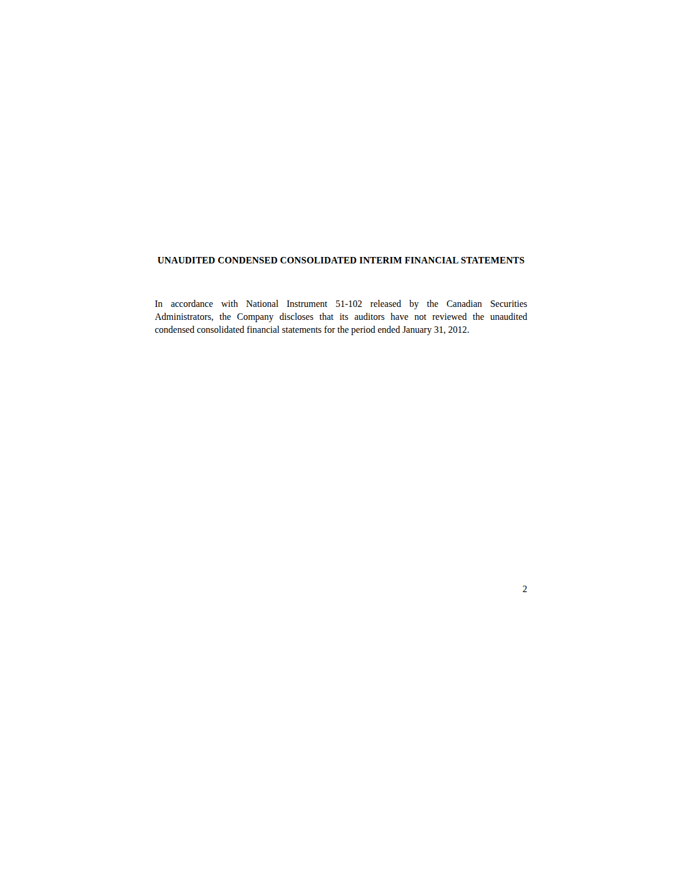UNAUDITED CONDENSED CONSOLIDATED INTERIM FINANCIAL STATEMENTS
In accordance with National Instrument 51-102 released by the Canadian Securities Administrators, the Company discloses that its auditors have not reviewed the unaudited condensed consolidated financial statements for the period ended January 31, 2012.
2